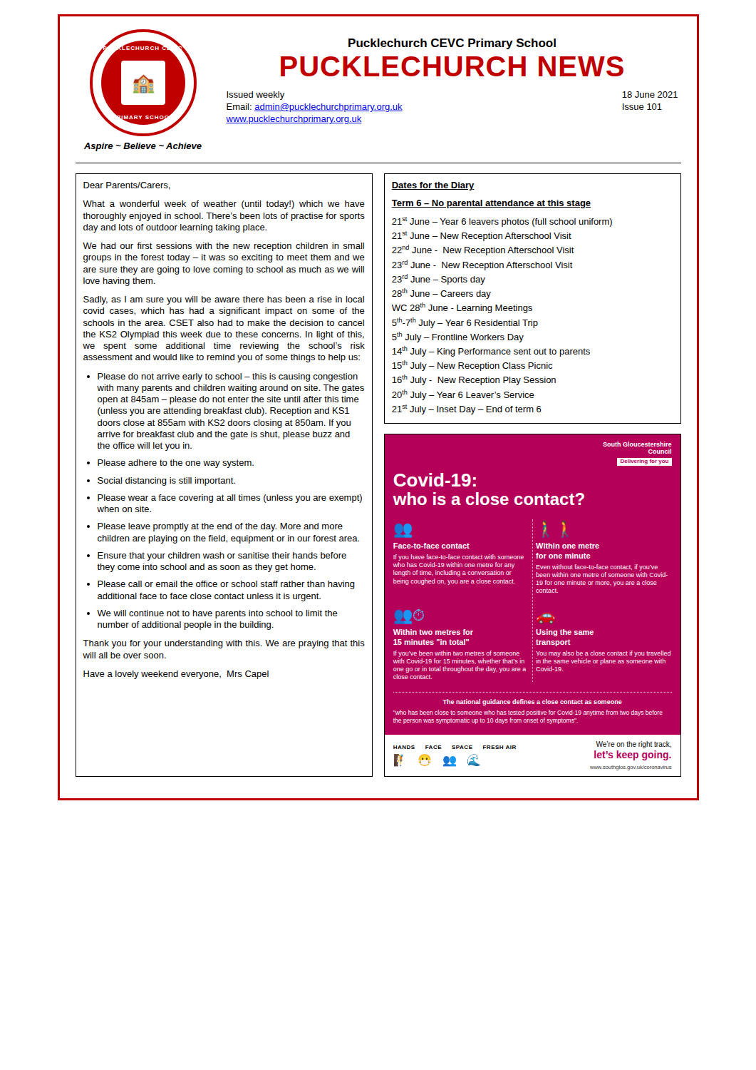PUCKLECHURCH CE VC
🏫
PRIMARY SCHOOL
Aspire ~ Believe ~ Achieve
Pucklechurch CEVC Primary School
PUCKLECHURCH NEWS
Issued weekly
Email: admin@pucklechurchprimary.org.uk
www.pucklechurchprimary.org.uk
18 June 2021
Issue 101
Dear Parents/Carers,
What a wonderful week of weather (until today!) which we have thoroughly enjoyed in school. There’s been lots of practise for sports day and lots of outdoor learning taking place.
We had our first sessions with the new reception children in small groups in the forest today – it was so exciting to meet them and we are sure they are going to love coming to school as much as we will love having them.
Sadly, as I am sure you will be aware there has been a rise in local covid cases, which has had a significant impact on some of the schools in the area. CSET also had to make the decision to cancel the KS2 Olympiad this week due to these concerns. In light of this, we spent some additional time reviewing the school’s risk assessment and would like to remind you of some things to help us:
Please do not arrive early to school – this is causing congestion with many parents and children waiting around on site. The gates open at 845am – please do not enter the site until after this time (unless you are attending breakfast club). Reception and KS1 doors close at 855am with KS2 doors closing at 850am. If you arrive for breakfast club and the gate is shut, please buzz and the office will let you in.
Please adhere to the one way system.
Social distancing is still important.
Please wear a face covering at all times (unless you are exempt) when on site.
Please leave promptly at the end of the day. More and more children are playing on the field, equipment or in our forest area.
Ensure that your children wash or sanitise their hands before they come into school and as soon as they get home.
Please call or email the office or school staff rather than having additional face to face close contact unless it is urgent.
We will continue not to have parents into school to limit the number of additional people in the building.
Thank you for your understanding with this. We are praying that this will all be over soon.
Have a lovely weekend everyone, Mrs Capel
Dates for the Diary
Term 6 – No parental attendance at this stage
21st June – Year 6 leavers photos (full school uniform)
21st June – New Reception Afterschool Visit
22nd June - New Reception Afterschool Visit
23rd June - New Reception Afterschool Visit
23rd June – Sports day
28th June – Careers day
WC 28th June - Learning Meetings
5th-7th July – Year 6 Residential Trip
5th July – Frontline Workers Day
14th July – King Performance sent out to parents
15th July – New Reception Class Picnic
16th July - New Reception Play Session
20th July – Year 6 Leaver’s Service
21st July – Inset Day – End of term 6
South Gloucestershire
Council
Delivering for you
Covid-19: who is a close contact?
👥
Face-to-face contact
If you have face-to-face contact with someone who has Covid-19 within one metre for any length of time, including a conversation or being coughed on, you are a close contact.
🚶‍♂️🚶
Within one metre
for one minute
Even without face-to-face contact, if you’ve been within one metre of someone with Covid-19 for one minute or more, you are a close contact.
👥⏱
Within two metres for
15 minutes "in total"
If you’ve been within two metres of someone with Covid-19 for 15 minutes, whether that’s in one go or in total throughout the day, you are a close contact.
🚗
Using the same
transport
You may also be a close contact if you travelled in the same vehicle or plane as someone with Covid-19.
The national guidance defines a close contact as someone "who has been close to someone who has tested positive for Covid-19 anytime from two days before the person was symptomatic up to 10 days from onset of symptoms".
HANDS FACE SPACE FRESH AIR
🧗😷👥🌊
We’re on the right track,
let’s keep going.
www.southglos.gov.uk/coronavirus